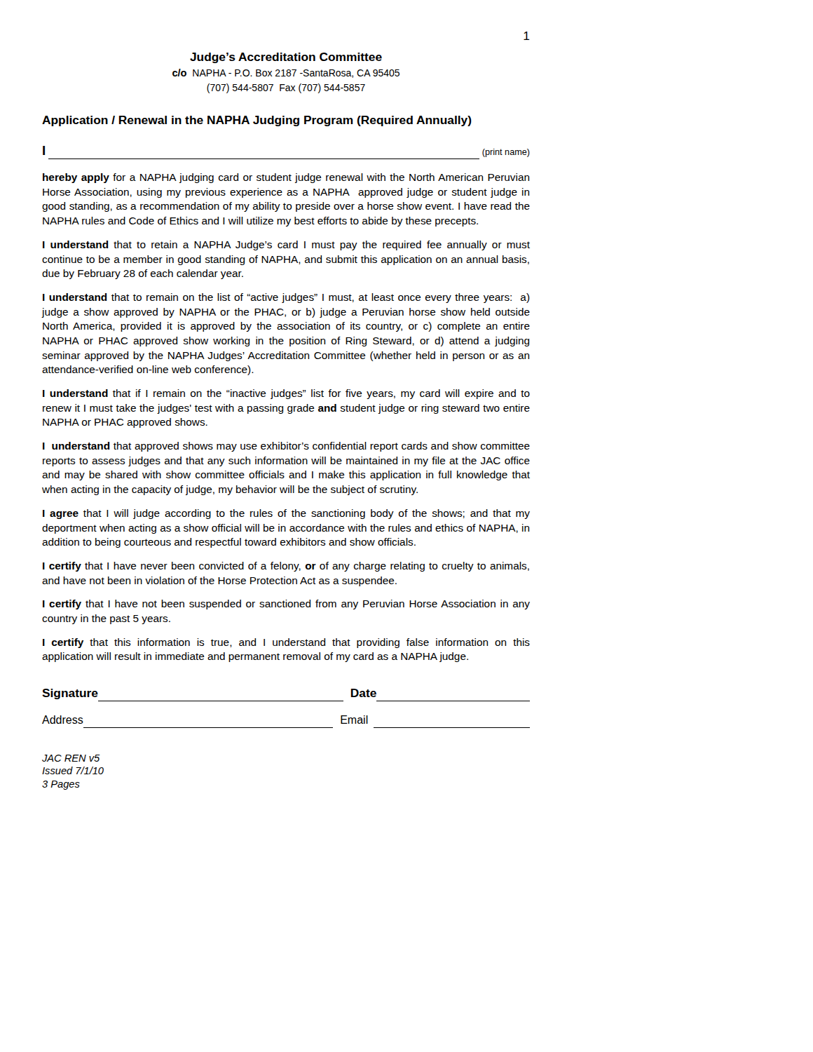1
Judge’s Accreditation Committee
c/o NAPHA - P.O. Box 2187 -SantaRosa, CA 95405
(707) 544-5807 Fax (707) 544-5857
Application / Renewal in the NAPHA Judging Program (Required Annually)
I (print name)
hereby apply for a NAPHA judging card or student judge renewal with the North American Peruvian Horse Association, using my previous experience as a NAPHA approved judge or student judge in good standing, as a recommendation of my ability to preside over a horse show event. I have read the NAPHA rules and Code of Ethics and I will utilize my best efforts to abide by these precepts.
I understand that to retain a NAPHA Judge’s card I must pay the required fee annually or must continue to be a member in good standing of NAPHA, and submit this application on an annual basis, due by February 28 of each calendar year.
I understand that to remain on the list of “active judges” I must, at least once every three years: a) judge a show approved by NAPHA or the PHAC, or b) judge a Peruvian horse show held outside North America, provided it is approved by the association of its country, or c) complete an entire NAPHA or PHAC approved show working in the position of Ring Steward, or d) attend a judging seminar approved by the NAPHA Judges’ Accreditation Committee (whether held in person or as an attendance-verified on-line web conference).
I understand that if I remain on the “inactive judges” list for five years, my card will expire and to renew it I must take the judges' test with a passing grade and student judge or ring steward two entire NAPHA or PHAC approved shows.
I understand that approved shows may use exhibitor’s confidential report cards and show committee reports to assess judges and that any such information will be maintained in my file at the JAC office and may be shared with show committee officials and I make this application in full knowledge that when acting in the capacity of judge, my behavior will be the subject of scrutiny.
I agree that I will judge according to the rules of the sanctioning body of the shows; and that my deportment when acting as a show official will be in accordance with the rules and ethics of NAPHA, in addition to being courteous and respectful toward exhibitors and show officials.
I certify that I have never been convicted of a felony, or of any charge relating to cruelty to animals, and have not been in violation of the Horse Protection Act as a suspendee.
I certify that I have not been suspended or sanctioned from any Peruvian Horse Association in any country in the past 5 years.
I certify that this information is true, and I understand that providing false information on this application will result in immediate and permanent removal of my card as a NAPHA judge.
Signature Date
Address Email
JAC REN v5
Issued 7/1/10
3 Pages